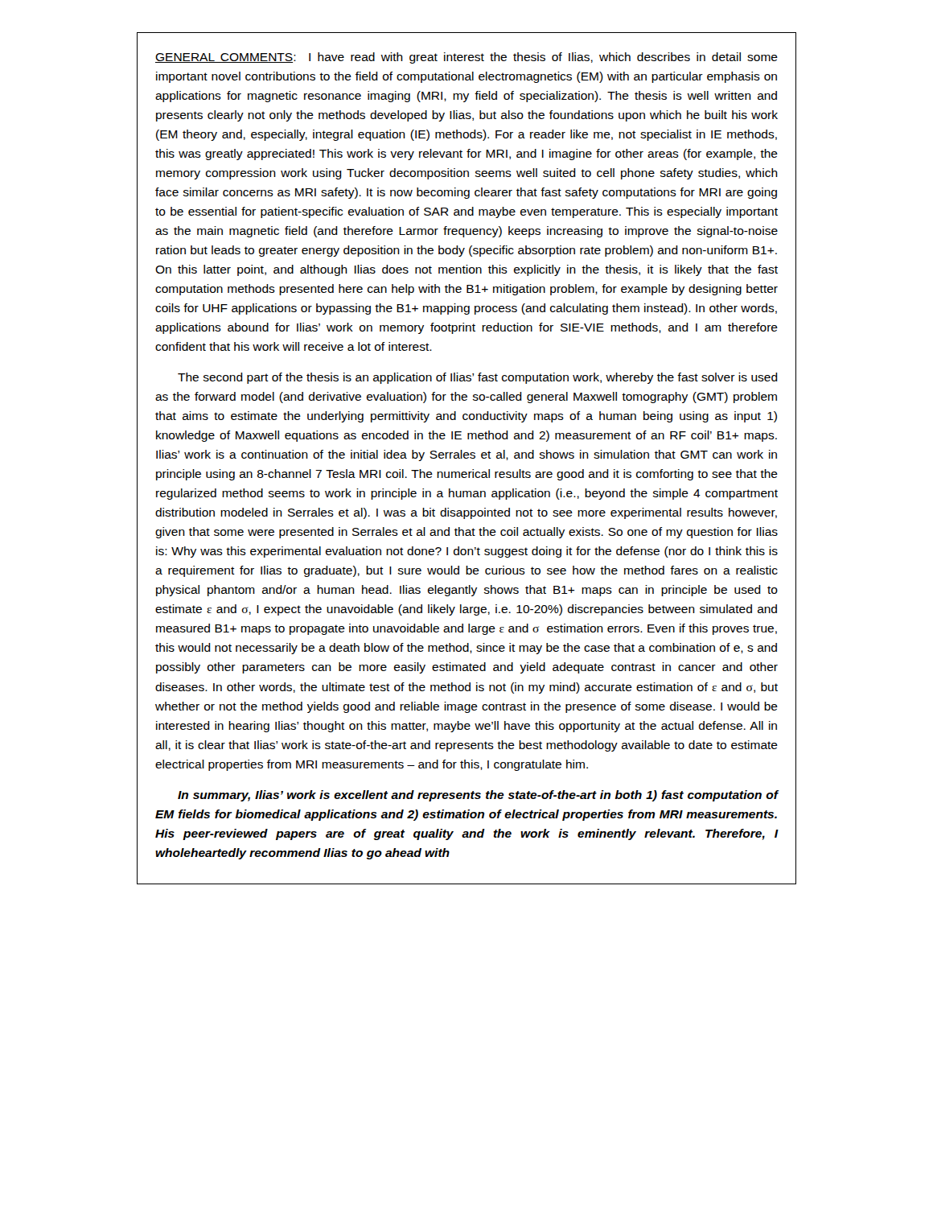GENERAL COMMENTS: I have read with great interest the thesis of Ilias, which describes in detail some important novel contributions to the field of computational electromagnetics (EM) with an particular emphasis on applications for magnetic resonance imaging (MRI, my field of specialization). The thesis is well written and presents clearly not only the methods developed by Ilias, but also the foundations upon which he built his work (EM theory and, especially, integral equation (IE) methods). For a reader like me, not specialist in IE methods, this was greatly appreciated! This work is very relevant for MRI, and I imagine for other areas (for example, the memory compression work using Tucker decomposition seems well suited to cell phone safety studies, which face similar concerns as MRI safety). It is now becoming clearer that fast safety computations for MRI are going to be essential for patient-specific evaluation of SAR and maybe even temperature. This is especially important as the main magnetic field (and therefore Larmor frequency) keeps increasing to improve the signal-to-noise ration but leads to greater energy deposition in the body (specific absorption rate problem) and non-uniform B1+. On this latter point, and although Ilias does not mention this explicitly in the thesis, it is likely that the fast computation methods presented here can help with the B1+ mitigation problem, for example by designing better coils for UHF applications or bypassing the B1+ mapping process (and calculating them instead). In other words, applications abound for Ilias’ work on memory footprint reduction for SIE-VIE methods, and I am therefore confident that his work will receive a lot of interest.
The second part of the thesis is an application of Ilias’ fast computation work, whereby the fast solver is used as the forward model (and derivative evaluation) for the so-called general Maxwell tomography (GMT) problem that aims to estimate the underlying permittivity and conductivity maps of a human being using as input 1) knowledge of Maxwell equations as encoded in the IE method and 2) measurement of an RF coil’ B1+ maps. Ilias’ work is a continuation of the initial idea by Serrales et al, and shows in simulation that GMT can work in principle using an 8-channel 7 Tesla MRI coil. The numerical results are good and it is comforting to see that the regularized method seems to work in principle in a human application (i.e., beyond the simple 4 compartment distribution modeled in Serrales et al). I was a bit disappointed not to see more experimental results however, given that some were presented in Serrales et al and that the coil actually exists. So one of my question for Ilias is: Why was this experimental evaluation not done? I don’t suggest doing it for the defense (nor do I think this is a requirement for Ilias to graduate), but I sure would be curious to see how the method fares on a realistic physical phantom and/or a human head. Ilias elegantly shows that B1+ maps can in principle be used to estimate ε and σ, I expect the unavoidable (and likely large, i.e. 10-20%) discrepancies between simulated and measured B1+ maps to propagate into unavoidable and large ε and σ estimation errors. Even if this proves true, this would not necessarily be a death blow of the method, since it may be the case that a combination of e, s and possibly other parameters can be more easily estimated and yield adequate contrast in cancer and other diseases. In other words, the ultimate test of the method is not (in my mind) accurate estimation of ε and σ, but whether or not the method yields good and reliable image contrast in the presence of some disease. I would be interested in hearing Ilias’ thought on this matter, maybe we’ll have this opportunity at the actual defense. All in all, it is clear that Ilias’ work is state-of-the-art and represents the best methodology available to date to estimate electrical properties from MRI measurements – and for this, I congratulate him.
In summary, Ilias’ work is excellent and represents the state-of-the-art in both 1) fast computation of EM fields for biomedical applications and 2) estimation of electrical properties from MRI measurements. His peer-reviewed papers are of great quality and the work is eminently relevant. Therefore, I wholeheartedly recommend Ilias to go ahead with